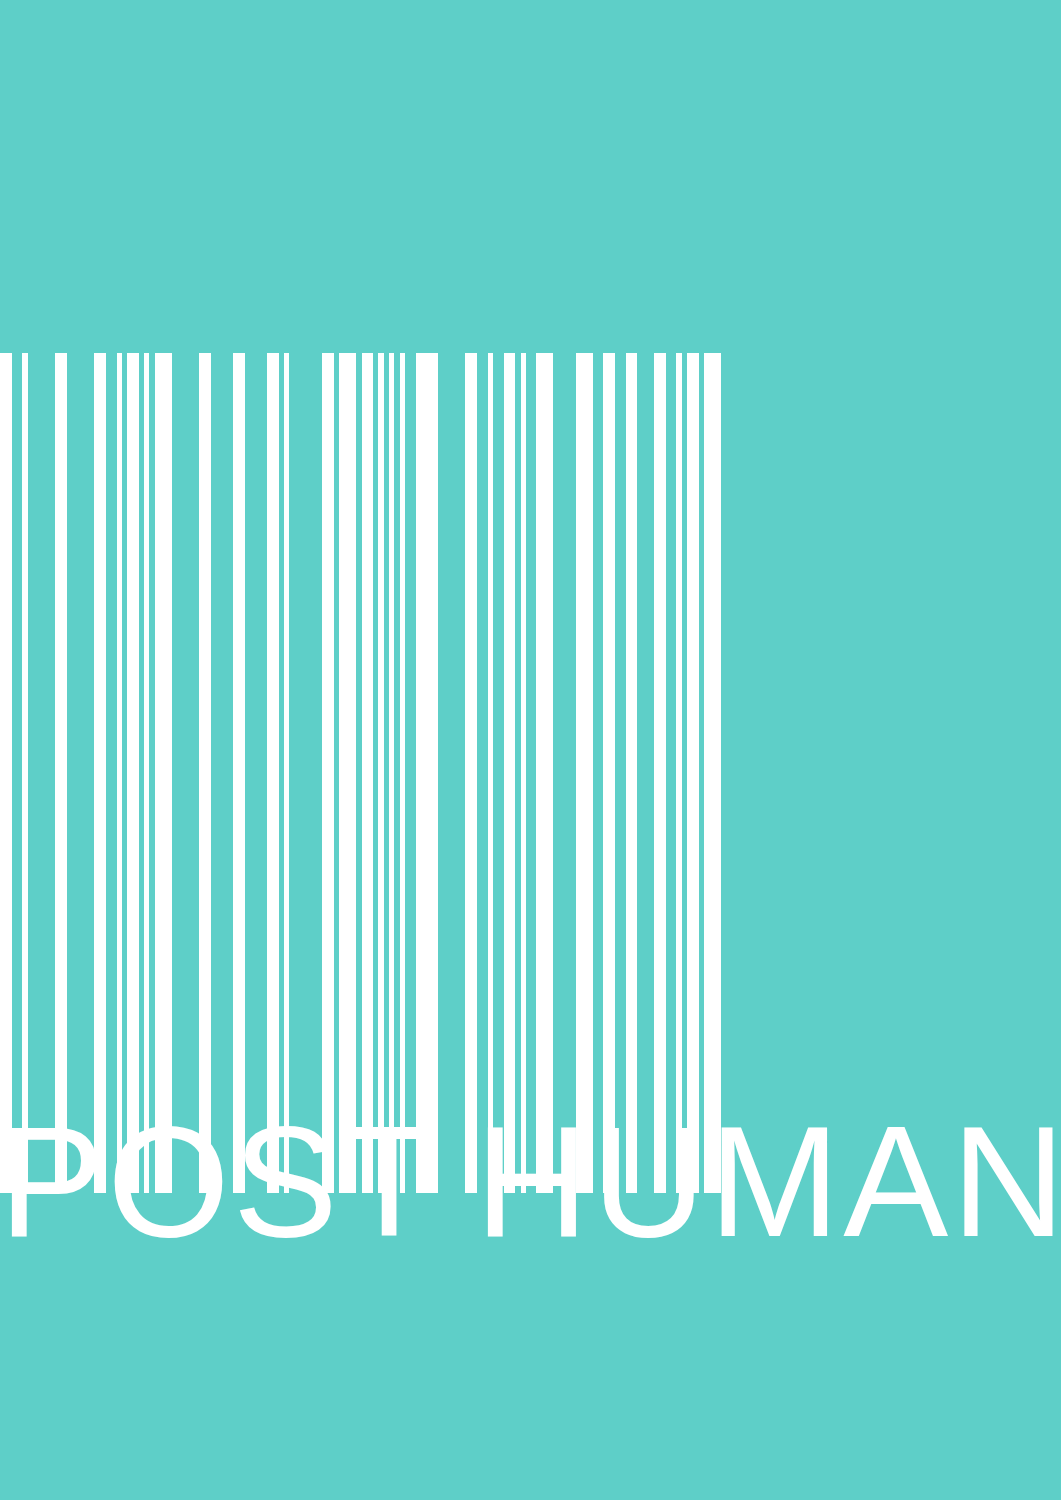POST HUMAN